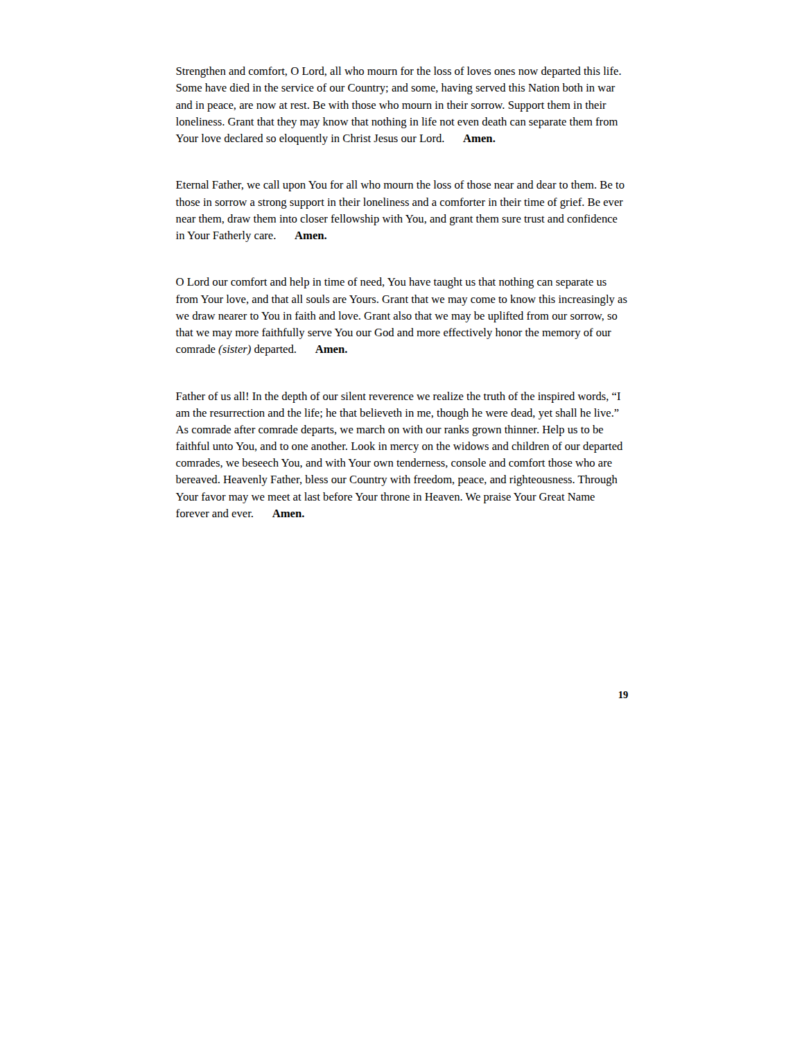Strengthen and comfort, O Lord, all who mourn for the loss of loves ones now departed this life. Some have died in the service of our Country; and some, having served this Nation both in war and in peace, are now at rest. Be with those who mourn in their sorrow. Support them in their loneliness. Grant that they may know that nothing in life not even death can separate them from Your love declared so eloquently in Christ Jesus our Lord. Amen.
Eternal Father, we call upon You for all who mourn the loss of those near and dear to them. Be to those in sorrow a strong support in their loneliness and a comforter in their time of grief. Be ever near them, draw them into closer fellowship with You, and grant them sure trust and confidence in Your Fatherly care. Amen.
O Lord our comfort and help in time of need, You have taught us that nothing can separate us from Your love, and that all souls are Yours. Grant that we may come to know this increasingly as we draw nearer to You in faith and love. Grant also that we may be uplifted from our sorrow, so that we may more faithfully serve You our God and more effectively honor the memory of our comrade (sister) departed. Amen.
Father of us all! In the depth of our silent reverence we realize the truth of the inspired words, “I am the resurrection and the life; he that believeth in me, though he were dead, yet shall he live.” As comrade after comrade departs, we march on with our ranks grown thinner. Help us to be faithful unto You, and to one another. Look in mercy on the widows and children of our departed comrades, we beseech You, and with Your own tenderness, console and comfort those who are bereaved. Heavenly Father, bless our Country with freedom, peace, and righteousness. Through Your favor may we meet at last before Your throne in Heaven. We praise Your Great Name forever and ever. Amen.
19